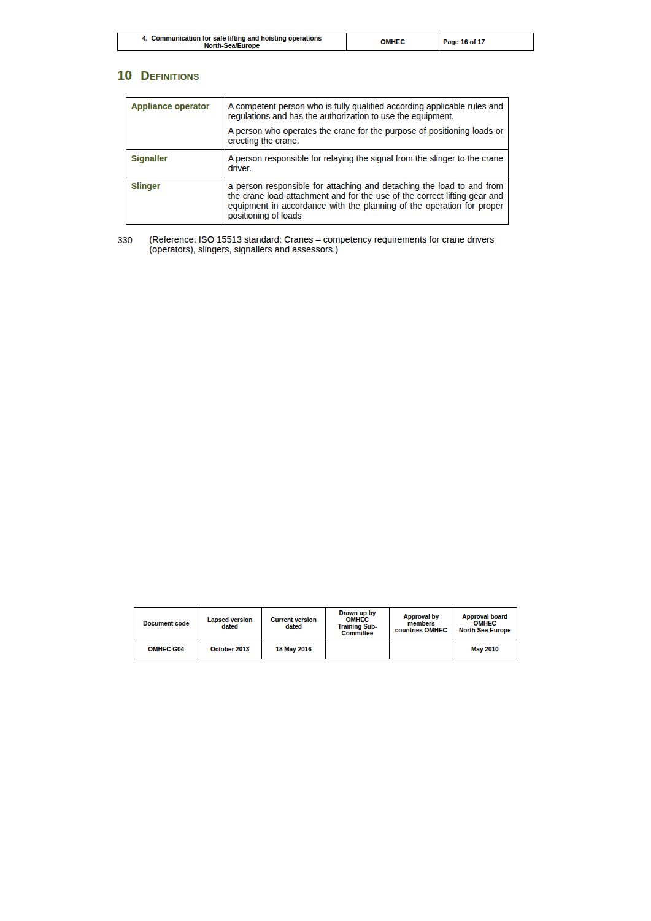| 4. Communication for safe lifting and hoisting operations North-Sea/Europe | OMHEC | Page 16 of 17 |
10 Definitions
| Appliance operator | A competent person who is fully qualified according applicable rules and regulations and has the authorization to use the equipment. A person who operates the crane for the purpose of positioning loads or erecting the crane. |
| Signaller | A person responsible for relaying the signal from the slinger to the crane driver. |
| Slinger | a person responsible for attaching and detaching the load to and from the crane load-attachment and for the use of the correct lifting gear and equipment in accordance with the planning of the operation for proper positioning of loads |
330
(Reference: ISO 15513 standard: Cranes – competency requirements for crane drivers (operators), slingers, signallers and assessors.)
| Document code | Lapsed version dated | Current version dated | Drawn up by OMHEC Training Sub-Committee | Approval by members countries OMHEC | Approval board OMHEC North Sea Europe |
| --- | --- | --- | --- | --- | --- |
| OMHEC G04 | October 2013 | 18 May 2016 | | | May 2010 |